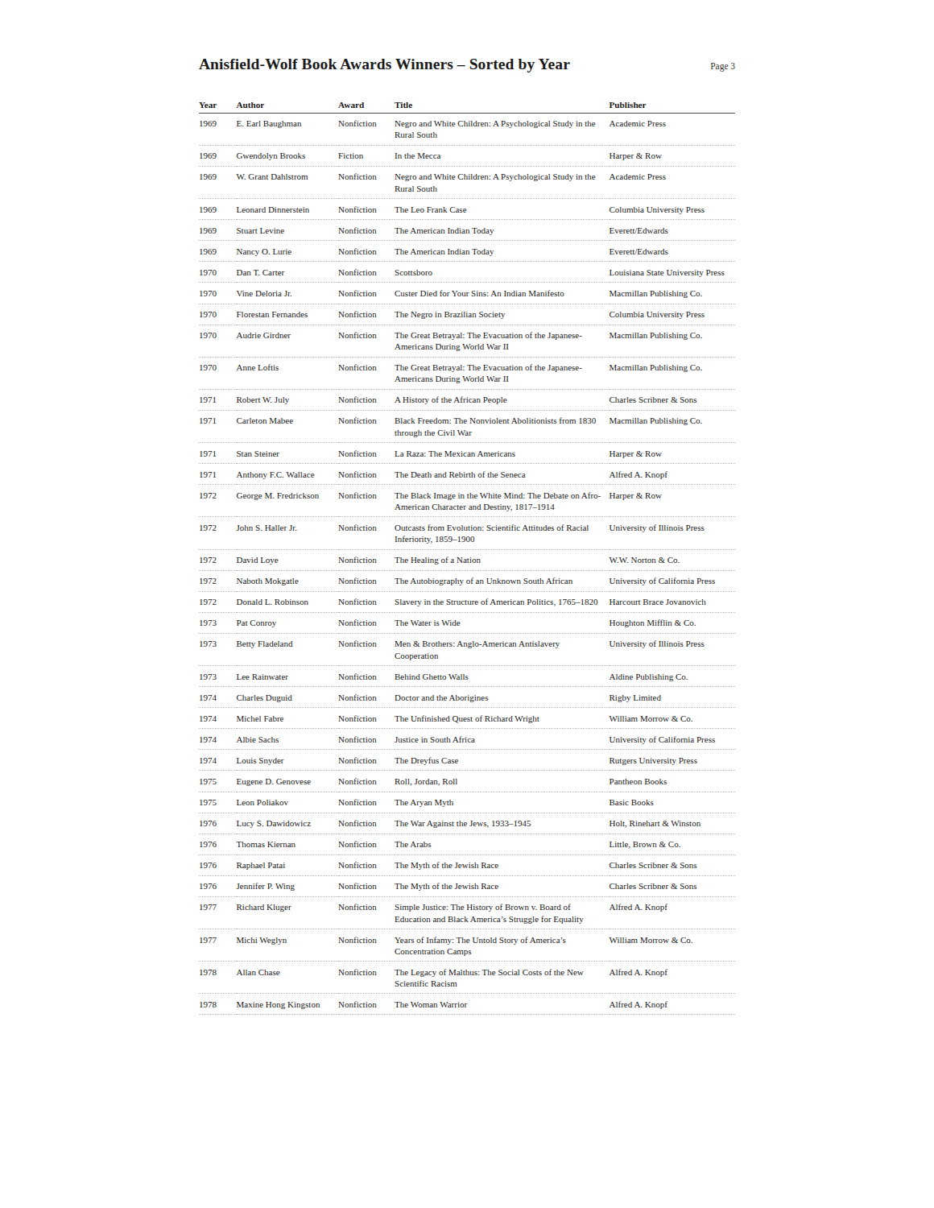Anisfield-Wolf Book Awards Winners – Sorted by Year
Page 3
| Year | Author | Award | Title | Publisher |
| --- | --- | --- | --- | --- |
| 1969 | E. Earl Baughman | Nonfiction | Negro and White Children: A Psychological Study in the Rural South | Academic Press |
| 1969 | Gwendolyn Brooks | Fiction | In the Mecca | Harper & Row |
| 1969 | W. Grant Dahlstrom | Nonfiction | Negro and White Children: A Psychological Study in the Rural South | Academic Press |
| 1969 | Leonard Dinnerstein | Nonfiction | The Leo Frank Case | Columbia University Press |
| 1969 | Stuart Levine | Nonfiction | The American Indian Today | Everett/Edwards |
| 1969 | Nancy O. Lurie | Nonfiction | The American Indian Today | Everett/Edwards |
| 1970 | Dan T. Carter | Nonfiction | Scottsboro | Louisiana State University Press |
| 1970 | Vine Deloria Jr. | Nonfiction | Custer Died for Your Sins: An Indian Manifesto | Macmillan Publishing Co. |
| 1970 | Florestan Fernandes | Nonfiction | The Negro in Brazilian Society | Columbia University Press |
| 1970 | Audrie Girdner | Nonfiction | The Great Betrayal: The Evacuation of the Japanese-Americans During World War II | Macmillan Publishing Co. |
| 1970 | Anne Loftis | Nonfiction | The Great Betrayal: The Evacuation of the Japanese-Americans During World War II | Macmillan Publishing Co. |
| 1971 | Robert W. July | Nonfiction | A History of the African People | Charles Scribner & Sons |
| 1971 | Carleton Mabee | Nonfiction | Black Freedom: The Nonviolent Abolitionists from 1830 through the Civil War | Macmillan Publishing Co. |
| 1971 | Stan Steiner | Nonfiction | La Raza: The Mexican Americans | Harper & Row |
| 1971 | Anthony F.C. Wallace | Nonfiction | The Death and Rebirth of the Seneca | Alfred A. Knopf |
| 1972 | George M. Fredrickson | Nonfiction | The Black Image in the White Mind: The Debate on Afro-American Character and Destiny, 1817–1914 | Harper & Row |
| 1972 | John S. Haller Jr. | Nonfiction | Outcasts from Evolution: Scientific Attitudes of Racial Inferiority, 1859–1900 | University of Illinois Press |
| 1972 | David Loye | Nonfiction | The Healing of a Nation | W.W. Norton & Co. |
| 1972 | Naboth Mokgatle | Nonfiction | The Autobiography of an Unknown South African | University of California Press |
| 1972 | Donald L. Robinson | Nonfiction | Slavery in the Structure of American Politics, 1765–1820 | Harcourt Brace Jovanovich |
| 1973 | Pat Conroy | Nonfiction | The Water is Wide | Houghton Mifflin & Co. |
| 1973 | Betty Fladeland | Nonfiction | Men & Brothers: Anglo-American Antislavery Cooperation | University of Illinois Press |
| 1973 | Lee Rainwater | Nonfiction | Behind Ghetto Walls | Aldine Publishing Co. |
| 1974 | Charles Duguid | Nonfiction | Doctor and the Aborigines | Rigby Limited |
| 1974 | Michel Fabre | Nonfiction | The Unfinished Quest of Richard Wright | William Morrow & Co. |
| 1974 | Albie Sachs | Nonfiction | Justice in South Africa | University of California Press |
| 1974 | Louis Snyder | Nonfiction | The Dreyfus Case | Rutgers University Press |
| 1975 | Eugene D. Genovese | Nonfiction | Roll, Jordan, Roll | Pantheon Books |
| 1975 | Leon Poliakov | Nonfiction | The Aryan Myth | Basic Books |
| 1976 | Lucy S. Dawidowicz | Nonfiction | The War Against the Jews, 1933–1945 | Holt, Rinehart & Winston |
| 1976 | Thomas Kiernan | Nonfiction | The Arabs | Little, Brown & Co. |
| 1976 | Raphael Patai | Nonfiction | The Myth of the Jewish Race | Charles Scribner & Sons |
| 1976 | Jennifer P. Wing | Nonfiction | The Myth of the Jewish Race | Charles Scribner & Sons |
| 1977 | Richard Kluger | Nonfiction | Simple Justice: The History of Brown v. Board of Education and Black America’s Struggle for Equality | Alfred A. Knopf |
| 1977 | Michi Weglyn | Nonfiction | Years of Infamy: The Untold Story of America’s Concentration Camps | William Morrow & Co. |
| 1978 | Allan Chase | Nonfiction | The Legacy of Malthus: The Social Costs of the New Scientific Racism | Alfred A. Knopf |
| 1978 | Maxine Hong Kingston | Nonfiction | The Woman Warrior | Alfred A. Knopf |